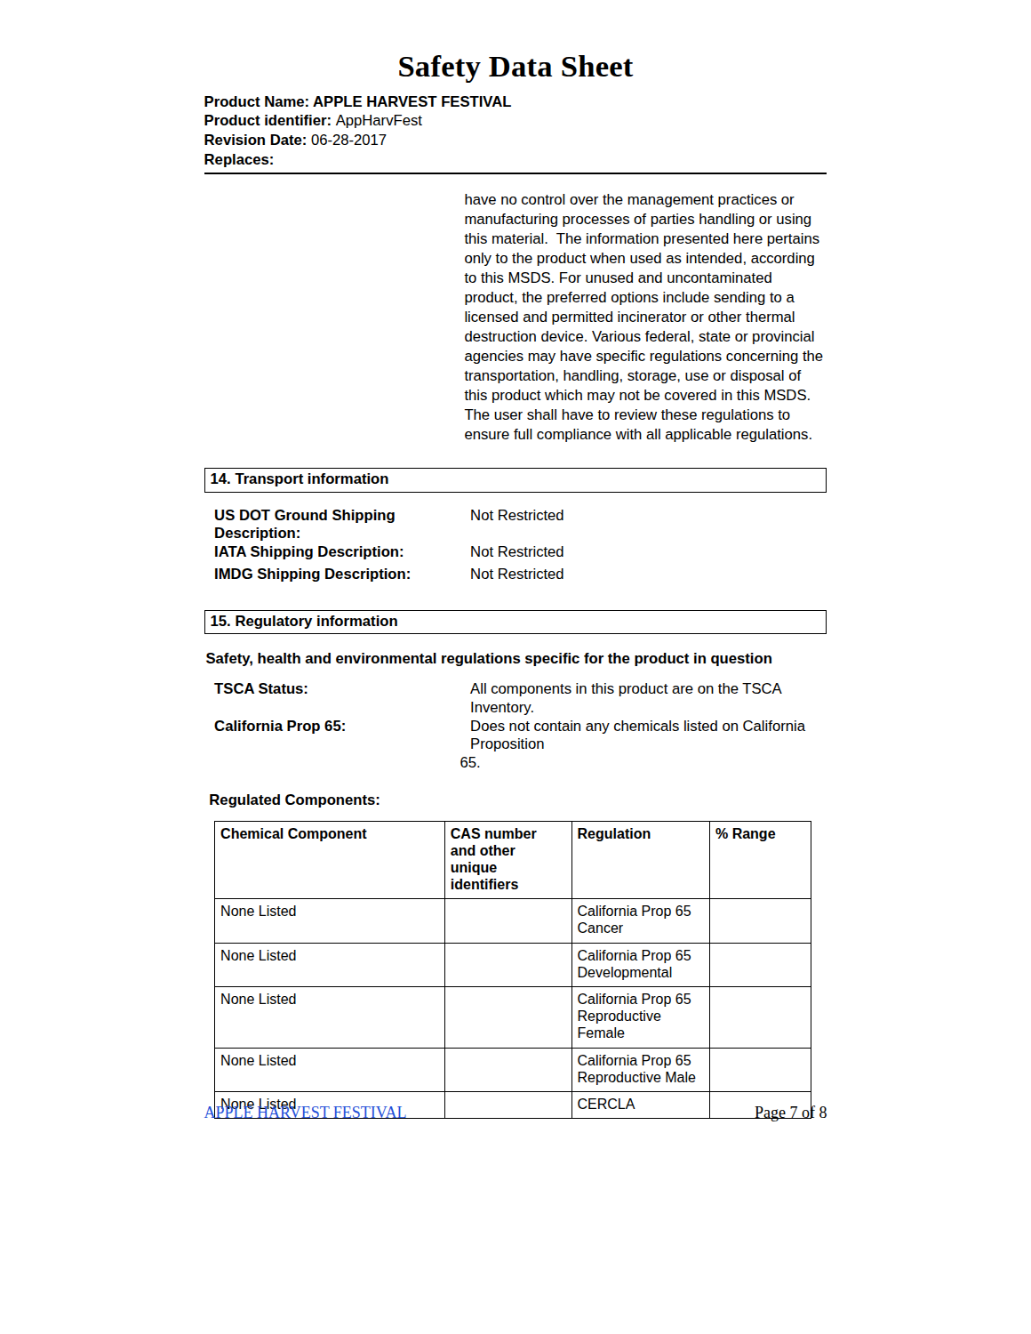Safety Data Sheet
Product Name: APPLE HARVEST FESTIVAL
Product identifier: AppHarvFest
Revision Date: 06-28-2017
Replaces:
have no control over the management practices or manufacturing processes of parties handling or using this material. The information presented here pertains only to the product when used as intended, according to this MSDS. For unused and uncontaminated product, the preferred options include sending to a licensed and permitted incinerator or other thermal destruction device. Various federal, state or provincial agencies may have specific regulations concerning the transportation, handling, storage, use or disposal of this product which may not be covered in this MSDS. The user shall have to review these regulations to ensure full compliance with all applicable regulations.
14. Transport information
US DOT Ground Shipping
Description:
Not Restricted
IATA Shipping Description:
Not Restricted
IMDG Shipping Description:
Not Restricted
15. Regulatory information
Safety, health and environmental regulations specific for the product in question
TSCA Status:
All components in this product are on the TSCA Inventory.
California Prop 65:
Does not contain any chemicals listed on California Proposition
65.
Regulated Components:
| Chemical Component | CAS number and other unique identifiers | Regulation | % Range |
| --- | --- | --- | --- |
| None Listed | | California Prop 65 Cancer | |
| None Listed | | California Prop 65 Developmental | |
| None Listed | | California Prop 65 Reproductive Female | |
| None Listed | | California Prop 65 Reproductive Male | |
| None Listed | | CERCLA | |
APPLE HARVEST FESTIVAL
Page 7 of 8